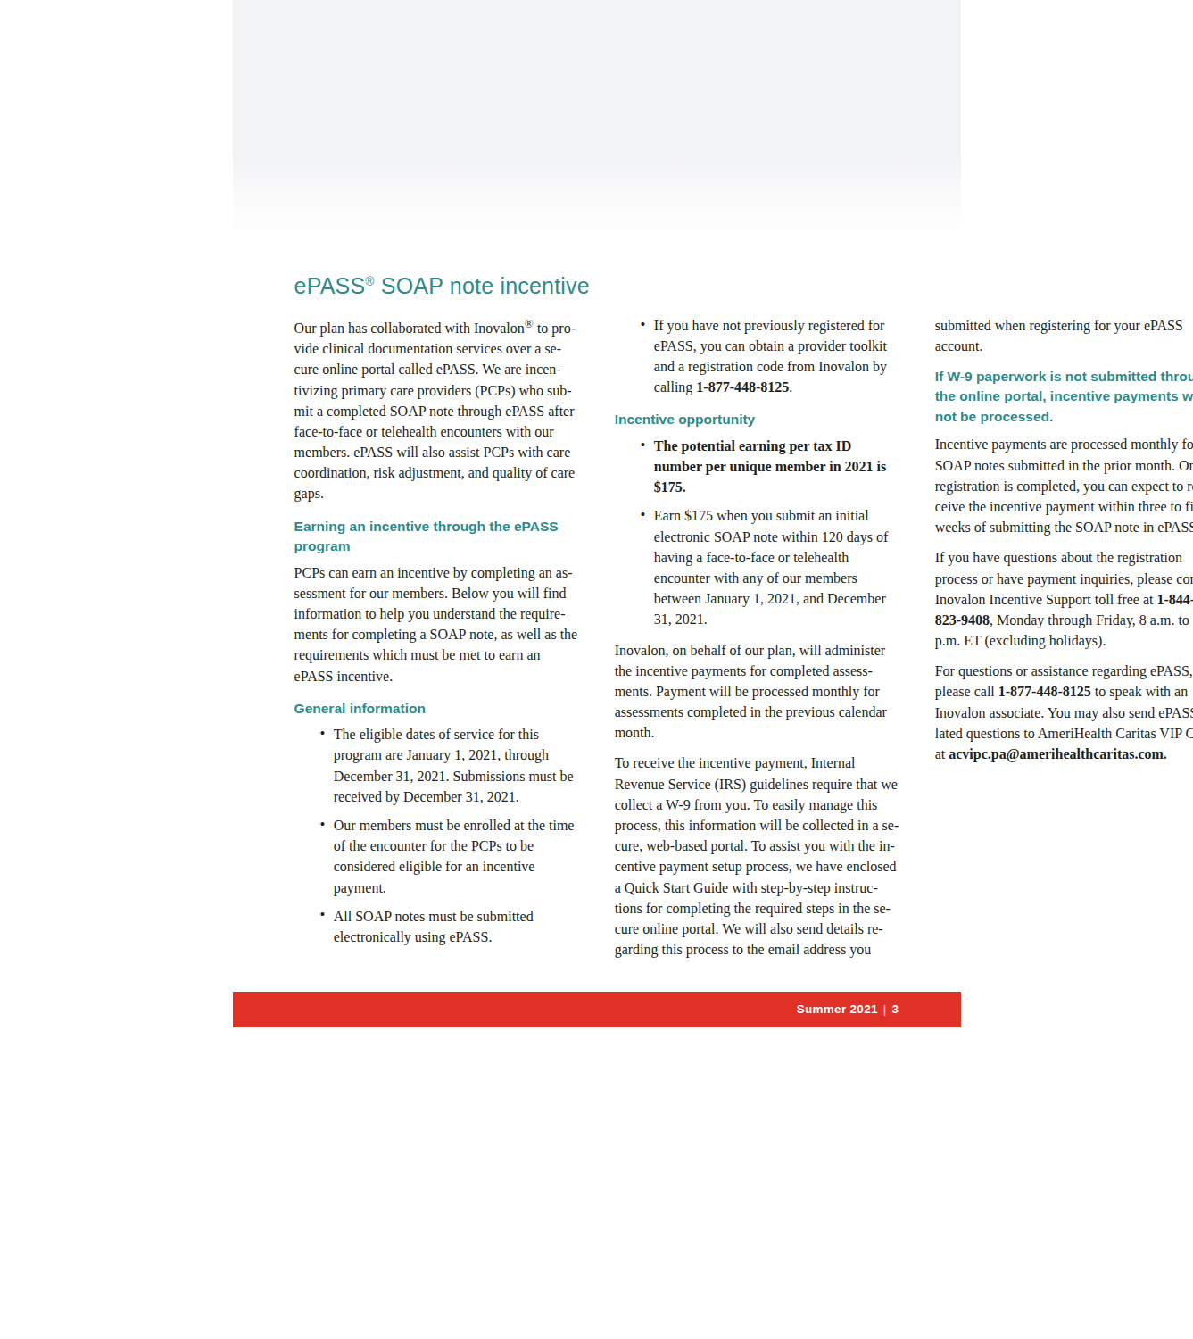ePASS® SOAP note incentive
Our plan has collaborated with Inovalon® to provide clinical documentation services over a secure online portal called ePASS. We are incentivizing primary care providers (PCPs) who submit a completed SOAP note through ePASS after face-to-face or telehealth encounters with our members. ePASS will also assist PCPs with care coordination, risk adjustment, and quality of care gaps.
Earning an incentive through the ePASS program
PCPs can earn an incentive by completing an assessment for our members. Below you will find information to help you understand the requirements for completing a SOAP note, as well as the requirements which must be met to earn an ePASS incentive.
General information
The eligible dates of service for this program are January 1, 2021, through December 31, 2021. Submissions must be received by December 31, 2021.
Our members must be enrolled at the time of the encounter for the PCPs to be considered eligible for an incentive payment.
All SOAP notes must be submitted electronically using ePASS.
If you have not previously registered for ePASS, you can obtain a provider toolkit and a registration code from Inovalon by calling 1-877-448-8125.
Incentive opportunity
The potential earning per tax ID number per unique member in 2021 is $175.
Earn $175 when you submit an initial electronic SOAP note within 120 days of having a face-to-face or telehealth encounter with any of our members between January 1, 2021, and December 31, 2021.
Inovalon, on behalf of our plan, will administer the incentive payments for completed assessments. Payment will be processed monthly for assessments completed in the previous calendar month.
To receive the incentive payment, Internal Revenue Service (IRS) guidelines require that we collect a W-9 from you. To easily manage this process, this information will be collected in a secure, web-based portal. To assist you with the incentive payment setup process, we have enclosed a Quick Start Guide with step-by-step instructions for completing the required steps in the secure online portal. We will also send details regarding this process to the email address you submitted when registering for your ePASS account.
If W-9 paperwork is not submitted through the online portal, incentive payments will not be processed.
Incentive payments are processed monthly for SOAP notes submitted in the prior month. Once registration is completed, you can expect to receive the incentive payment within three to five weeks of submitting the SOAP note in ePASS.
If you have questions about the registration process or have payment inquiries, please contact Inovalon Incentive Support toll free at 1-844-823-9408, Monday through Friday, 8 a.m. to 5 p.m. ET (excluding holidays).
For questions or assistance regarding ePASS, please call 1-877-448-8125 to speak with an Inovalon associate. You may also send ePASS-related questions to AmeriHealth Caritas VIP Care at acvipc.pa@amerihealthcaritas.com.
Summer 2021|3